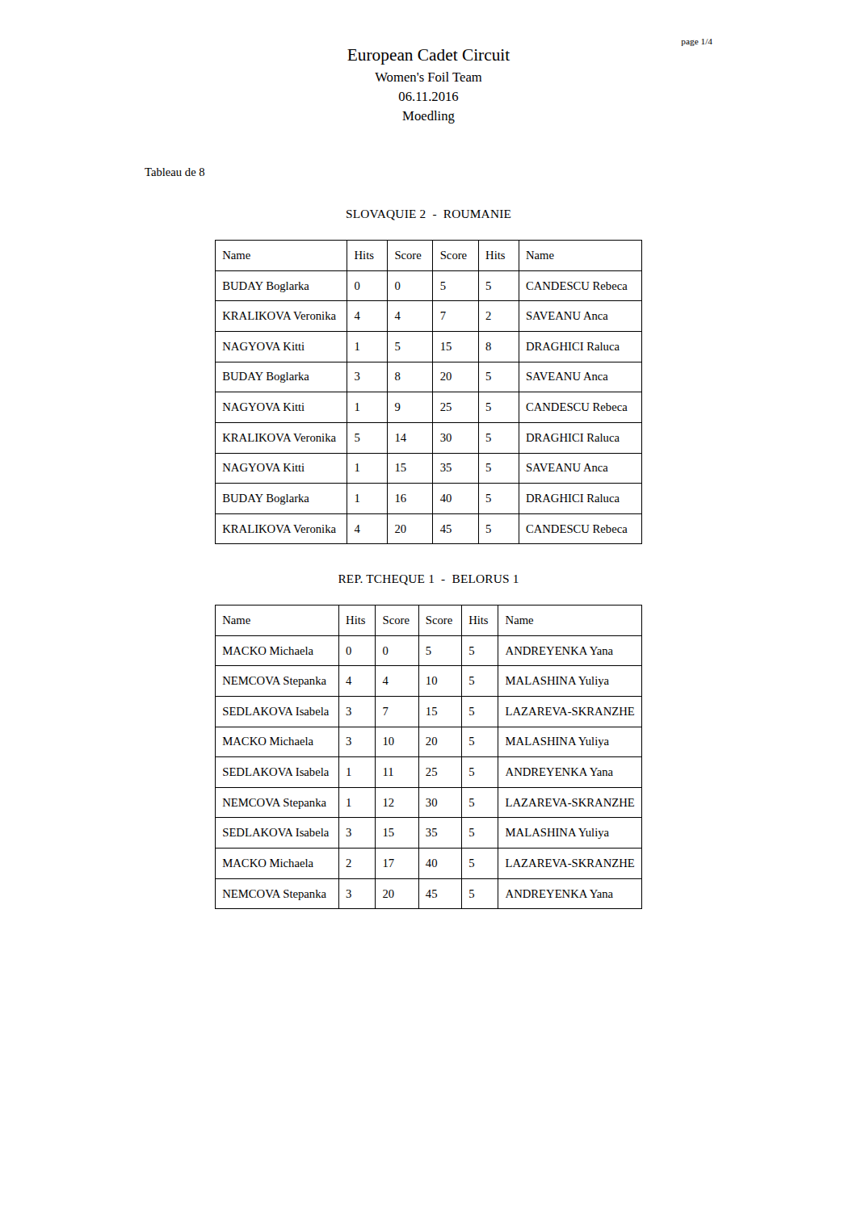page 1/4
European Cadet Circuit
Women's Foil Team
06.11.2016
Moedling
Tableau de 8
SLOVAQUIE 2 - ROUMANIE
| Name | Hits | Score | Score | Hits | Name |
| --- | --- | --- | --- | --- | --- |
| BUDAY Boglarka | 0 | 0 | 5 | 5 | CANDESCU Rebeca |
| KRALIKOVA Veronika | 4 | 4 | 7 | 2 | SAVEANU Anca |
| NAGYOVA Kitti | 1 | 5 | 15 | 8 | DRAGHICI Raluca |
| BUDAY Boglarka | 3 | 8 | 20 | 5 | SAVEANU Anca |
| NAGYOVA Kitti | 1 | 9 | 25 | 5 | CANDESCU Rebeca |
| KRALIKOVA Veronika | 5 | 14 | 30 | 5 | DRAGHICI Raluca |
| NAGYOVA Kitti | 1 | 15 | 35 | 5 | SAVEANU Anca |
| BUDAY Boglarka | 1 | 16 | 40 | 5 | DRAGHICI Raluca |
| KRALIKOVA Veronika | 4 | 20 | 45 | 5 | CANDESCU Rebeca |
REP. TCHEQUE 1 - BELORUS 1
| Name | Hits | Score | Score | Hits | Name |
| --- | --- | --- | --- | --- | --- |
| MACKO Michaela | 0 | 0 | 5 | 5 | ANDREYENKA Yana |
| NEMCOVA Stepanka | 4 | 4 | 10 | 5 | MALASHINA Yuliya |
| SEDLAKOVA Isabela | 3 | 7 | 15 | 5 | LAZAREVA-SKRANZHE |
| MACKO Michaela | 3 | 10 | 20 | 5 | MALASHINA Yuliya |
| SEDLAKOVA Isabela | 1 | 11 | 25 | 5 | ANDREYENKA Yana |
| NEMCOVA Stepanka | 1 | 12 | 30 | 5 | LAZAREVA-SKRANZHE |
| SEDLAKOVA Isabela | 3 | 15 | 35 | 5 | MALASHINA Yuliya |
| MACKO Michaela | 2 | 17 | 40 | 5 | LAZAREVA-SKRANZHE |
| NEMCOVA Stepanka | 3 | 20 | 45 | 5 | ANDREYENKA Yana |